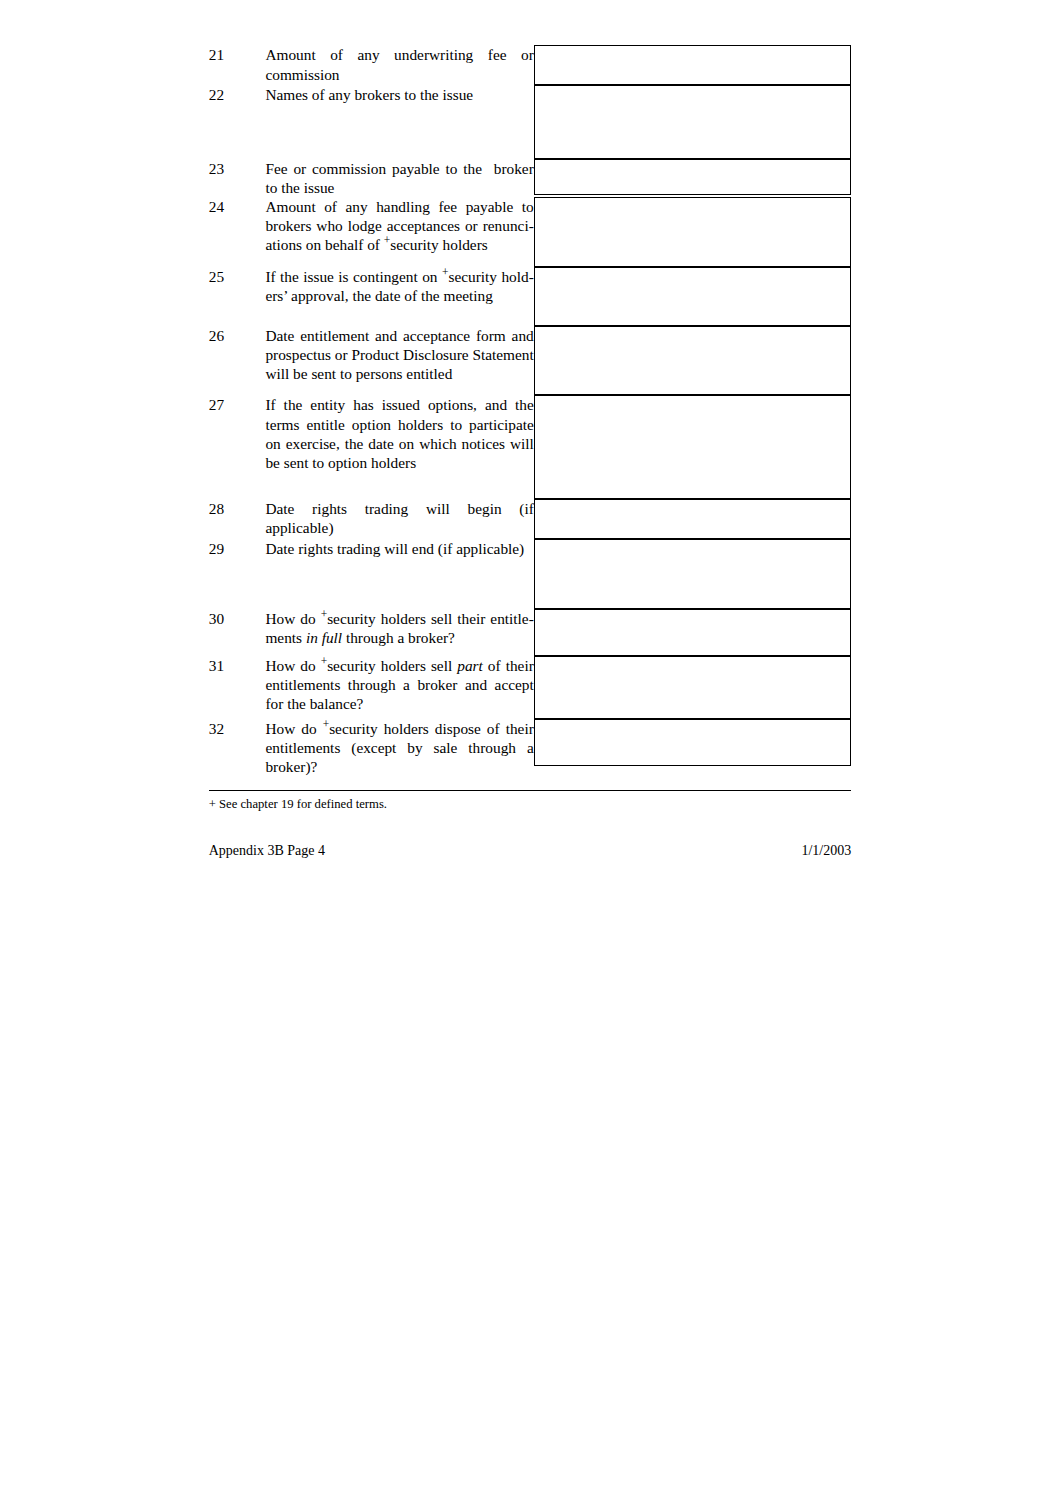| 21 | Amount of any underwriting fee or commission | |
| 22 | Names of any brokers to the issue | |
| 23 | Fee or commission payable to the broker to the issue | |
| 24 | Amount of any handling fee payable to brokers who lodge acceptances or renunciations on behalf of + security holders | |
| 25 | If the issue is contingent on + security holders’ approval, the date of the meeting | |
| 26 | Date entitlement and acceptance form and prospectus or Product Disclosure Statement will be sent to persons entitled | |
| 27 | If the entity has issued options, and the terms entitle option holders to participate on exercise, the date on which notices will be sent to option holders | |
| 28 | Date rights trading will begin (if applicable) | |
| 29 | Date rights trading will end (if applicable) | |
| 30 | How do + security holders sell their entitlements in full through a broker? | |
| 31 | How do + security holders sell part of their entitlements through a broker and accept for the balance? | |
| 32 | How do + security holders dispose of their entitlements (except by sale through a broker)? | |
+ See chapter 19 for defined terms.
Appendix 3B Page 4
1/1/2003